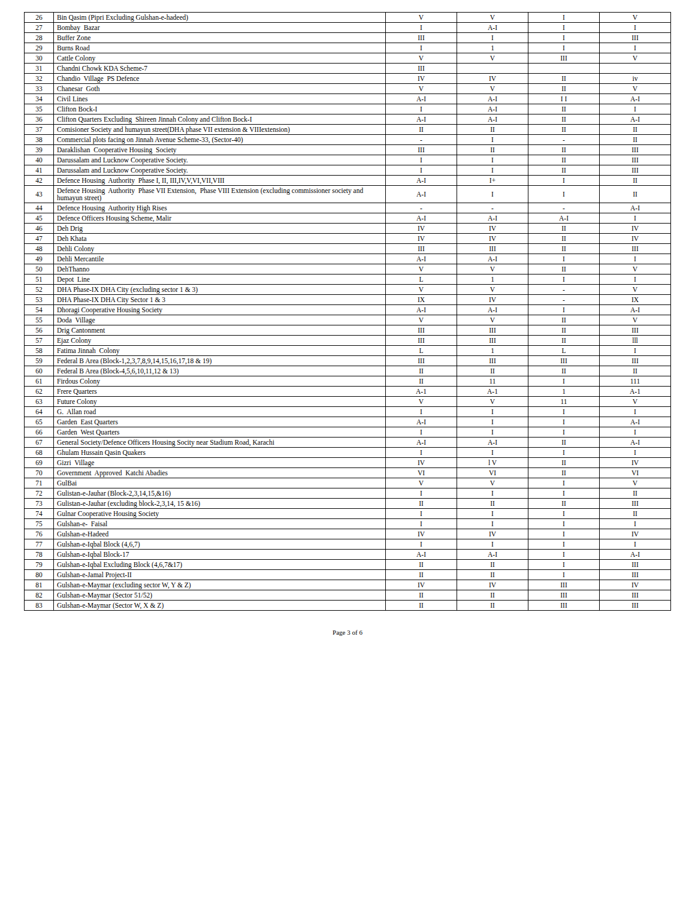| 26 | Bin Qasim (Pipri Excluding Gulshan-e-hadeed) | V | V | I | V |
| 27 | Bombay Bazar | I | A-I | I | I |
| 28 | Buffer Zone | III | I | I | III |
| 29 | Burns Road | I | 1 | I | I |
| 30 | Cattle Colony | V | V | III | V |
| 31 | Chandni Chowk KDA Scheme-7 | III | | | |
| 32 | Chandio Village PS Defence | IV | IV | II | iv |
| 33 | Chanesar Goth | V | V | II | V |
| 34 | Civil Lines | A-I | A-I | I I | A-I |
| 35 | Clifton Bock-I | I | A-I | II | I |
| 36 | Clifton Quarters Excluding Shireen Jinnah Colony and Clifton Bock-I | A-I | A-I | II | A-I |
| 37 | Comisioner Society and humayun street(DHA phase VII extension & VIIIextension) | II | II | II | II |
| 38 | Commercial plots facing on Jinnah Avenue Scheme-33, (Sector-40) | - | I | - | II |
| 39 | Daraklishan Cooperative Housing Society | III | II | II | III |
| 40 | Darussalam and Lucknow Cooperative Society. | I | I | II | III |
| 41 | Darussalam and Lucknow Cooperative Society. | I | I | II | III |
| 42 | Defence Housing Authority Phase I, II, III,IV,V,VI,VII,VIII | A-I | I+ | I | II |
| 43 | Defence Housing Authority Phase VII Extension, Phase VIII Extension (excluding commissioner society and humayun street) | A-I | I | I | II |
| 44 | Defence Housing Authority High Rises | - | - | - | A-I |
| 45 | Defence Officers Housing Scheme, Malir | A-I | A-I | A-I | I |
| 46 | Deh Drig | IV | IV | II | IV |
| 47 | Deh Khata | IV | IV | II | IV |
| 48 | Dehli Colony | III | III | II | III |
| 49 | Dehli Mercantile | A-I | A-I | I | I |
| 50 | DehThanno | V | V | II | V |
| 51 | Depot Line | L | 1 | I | I |
| 52 | DHA Phase-IX DHA City (excluding sector 1 & 3) | V | V | - | V |
| 53 | DHA Phase-IX DHA City Sector 1 & 3 | IX | IV | - | IX |
| 54 | Dhoragi Cooperative Housing Society | A-I | A-I | I | A-I |
| 55 | Doda Village | V | V | II | V |
| 56 | Drig Cantonment | III | III | II | III |
| 57 | Ejaz Colony | III | III | II | lll |
| 58 | Fatima Jinnah Colony | L | 1 | L | I |
| 59 | Federal B Area (Block-1,2,3,7,8,9,14,15,16,17,18 & 19) | III | III | III | III |
| 60 | Federal B Area (Block-4,5,6,10,11,12 & 13) | II | II | II | II |
| 61 | Firdous Colony | II | 11 | I | 111 |
| 62 | Frere Quarters | A-1 | A-1 | 1 | A-1 |
| 63 | Future Colony | V | V | 11 | V |
| 64 | G. Allan road | I | I | I | I |
| 65 | Garden East Quarters | A-I | I | I | A-I |
| 66 | Garden West Quarters | I | I | I | I |
| 67 | General Society/Defence Officers Housing Socity near Stadium Road, Karachi | A-I | A-I | II | A-I |
| 68 | Ghulam Hussain Qasin Quakers | I | I | I | I |
| 69 | Gizri Village | IV | l V | II | IV |
| 70 | Government Approved Katchi Abadies | VI | VI | II | VI |
| 71 | GulBai | V | V | I | V |
| 72 | Gulistan-e-Jauhar (Block-2,3,14,15,&16) | I | I | I | II |
| 73 | Gulistan-e-Jauhar (excluding block-2,3,14, 15 &16) | II | II | II | III |
| 74 | Gulnar Cooperative Housing Society | I | I | I | II |
| 75 | Gulshan-e- Faisal | I | I | I | I |
| 76 | Gulshan-e-Hadeed | IV | IV | I | IV |
| 77 | Gulshan-e-Iqbal Block (4,6,7) | I | I | I | I |
| 78 | Gulshan-e-Iqbal Block-17 | A-I | A-I | I | A-I |
| 79 | Gulshan-e-Iqbal Excluding Block (4,6,7&17) | II | II | I | III |
| 80 | Gulshan-e-Jamal Project-II | II | II | I | III |
| 81 | Gulshan-e-Maymar (excluding sector W, Y & Z) | IV | IV | III | IV |
| 82 | Gulshan-e-Maymar (Sector 51/52) | II | II | III | III |
| 83 | Gulshan-e-Maymar (Sector W, X & Z) | II | II | III | III |
Page 3 of 6